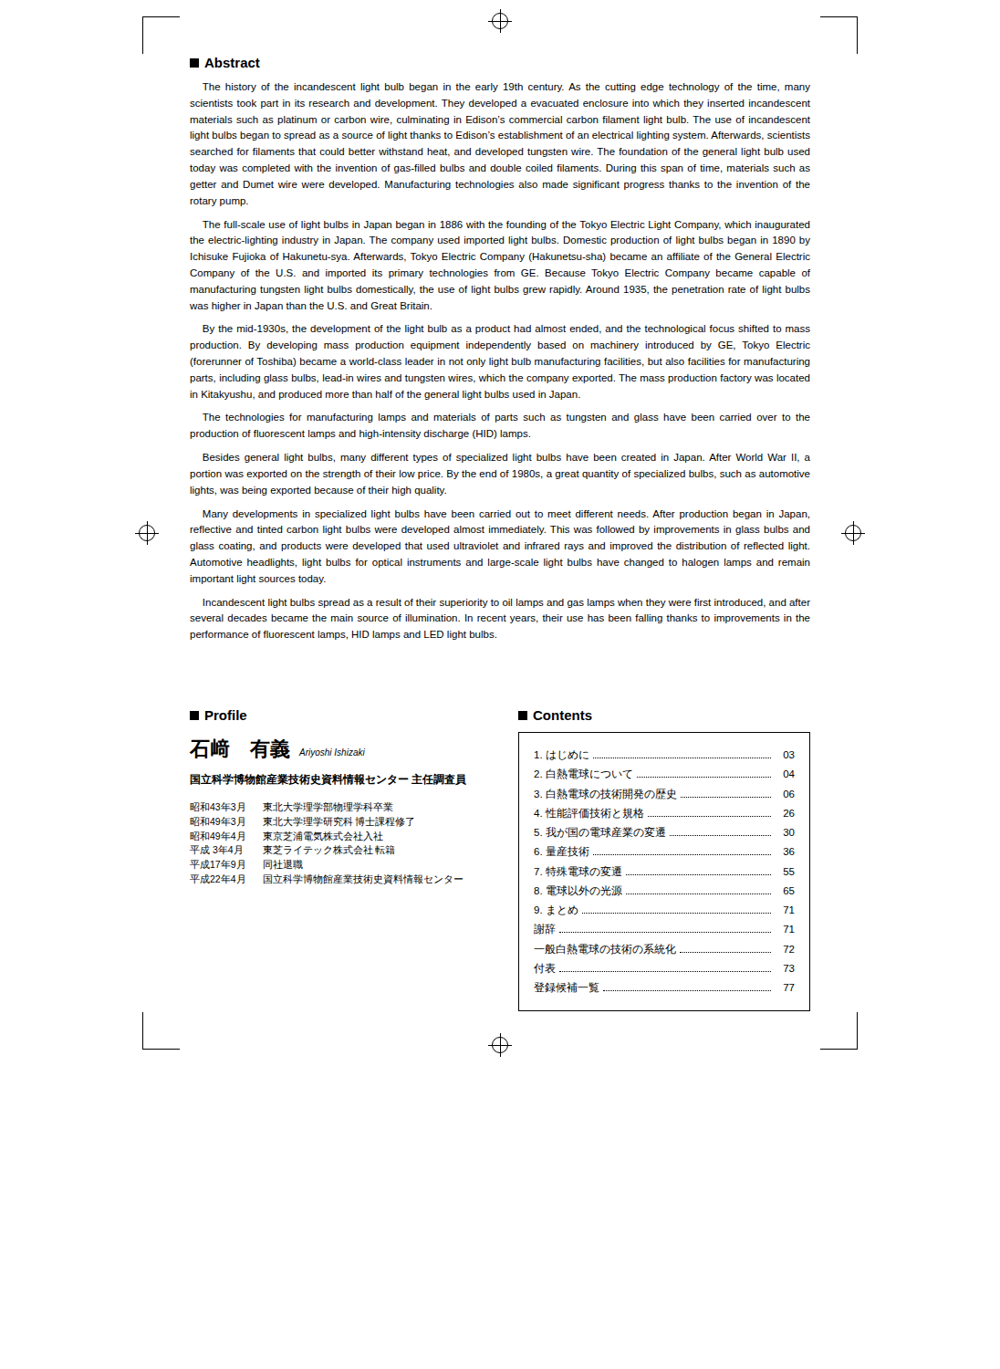Abstract
The history of the incandescent light bulb began in the early 19th century. As the cutting edge technology of the time, many scientists took part in its research and development. They developed a evacuated enclosure into which they inserted incandescent materials such as platinum or carbon wire, culminating in Edison’s commercial carbon filament light bulb. The use of incandescent light bulbs began to spread as a source of light thanks to Edison’s establishment of an electrical lighting system. Afterwards, scientists searched for filaments that could better withstand heat, and developed tungsten wire. The foundation of the general light bulb used today was completed with the invention of gas-filled bulbs and double coiled filaments. During this span of time, materials such as getter and Dumet wire were developed. Manufacturing technologies also made significant progress thanks to the invention of the rotary pump.
The full-scale use of light bulbs in Japan began in 1886 with the founding of the Tokyo Electric Light Company, which inaugurated the electric-lighting industry in Japan. The company used imported light bulbs. Domestic production of light bulbs began in 1890 by Ichisuke Fujioka of Hakunetu-sya. Afterwards, Tokyo Electric Company (Hakunetsu-sha) became an affiliate of the General Electric Company of the U.S. and imported its primary technologies from GE. Because Tokyo Electric Company became capable of manufacturing tungsten light bulbs domestically, the use of light bulbs grew rapidly. Around 1935, the penetration rate of light bulbs was higher in Japan than the U.S. and Great Britain.
By the mid-1930s, the development of the light bulb as a product had almost ended, and the technological focus shifted to mass production. By developing mass production equipment independently based on machinery introduced by GE, Tokyo Electric (forerunner of Toshiba) became a world-class leader in not only light bulb manufacturing facilities, but also facilities for manufacturing parts, including glass bulbs, lead-in wires and tungsten wires, which the company exported. The mass production factory was located in Kitakyushu, and produced more than half of the general light bulbs used in Japan.
The technologies for manufacturing lamps and materials of parts such as tungsten and glass have been carried over to the production of fluorescent lamps and high-intensity discharge (HID) lamps.
Besides general light bulbs, many different types of specialized light bulbs have been created in Japan. After World War II, a portion was exported on the strength of their low price. By the end of 1980s, a great quantity of specialized bulbs, such as automotive lights, was being exported because of their high quality.
Many developments in specialized light bulbs have been carried out to meet different needs. After production began in Japan, reflective and tinted carbon light bulbs were developed almost immediately. This was followed by improvements in glass bulbs and glass coating, and products were developed that used ultraviolet and infrared rays and improved the distribution of reflected light. Automotive headlights, light bulbs for optical instruments and large-scale light bulbs have changed to halogen lamps and remain important light sources today.
Incandescent light bulbs spread as a result of their superiority to oil lamps and gas lamps when they were first introduced, and after several decades became the main source of illumination. In recent years, their use has been falling thanks to improvements in the performance of fluorescent lamps, HID lamps and LED light bulbs.
Profile
石﨑　有義Ariyoshi Ishizaki
国立科学博物館産業技術史資料情報センター 主任調査員
| 昭和43年3月 | 東北大学理学部物理学科卒業 |
| 昭和49年3月 | 東北大学理学研究科 博士課程修了 |
| 昭和49年4月 | 東京芝浦電気株式会社入社 |
| 平成 3年4月 | 東芝ライテック株式会社 転籍 |
| 平成17年9月 | 同社退職 |
| 平成22年4月 | 国立科学博物館産業技術史資料情報センター |
Contents
1. はじめに 03
2. 白熱電球について 04
3. 白熱電球の技術開発の歴史 06
4. 性能評価技術と規格 26
5. 我が国の電球産業の変遷 30
6. 量産技術 36
7. 特殊電球の変遷 55
8. 電球以外の光源 65
9. まとめ 71
謝辞 71
一般白熱電球の技術の系統化 72
付表 73
登録候補一覧 77